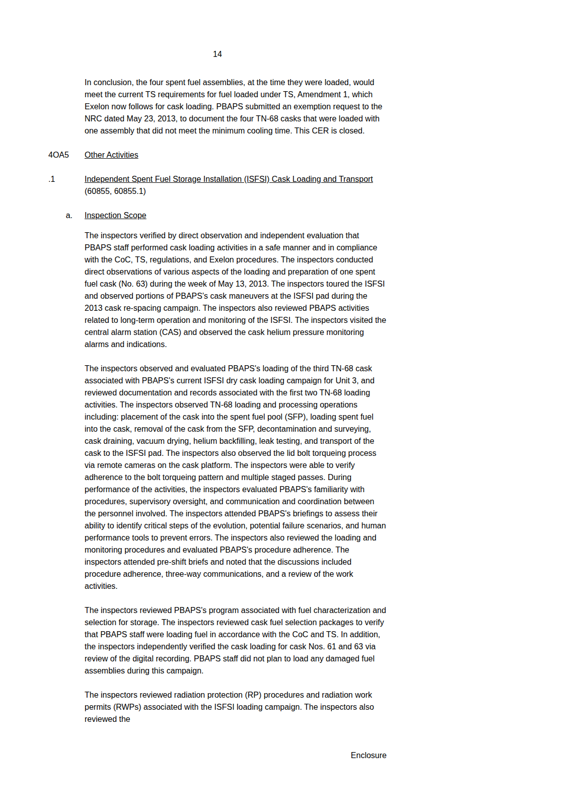14
In conclusion, the four spent fuel assemblies, at the time they were loaded, would meet the current TS requirements for fuel loaded under TS, Amendment 1, which Exelon now follows for cask loading. PBAPS submitted an exemption request to the NRC dated May 23, 2013, to document the four TN-68 casks that were loaded with one assembly that did not meet the minimum cooling time. This CER is closed.
4OA5 Other Activities
.1 Independent Spent Fuel Storage Installation (ISFSI) Cask Loading and Transport
(60855, 60855.1)
a. Inspection Scope
The inspectors verified by direct observation and independent evaluation that PBAPS staff performed cask loading activities in a safe manner and in compliance with the CoC, TS, regulations, and Exelon procedures. The inspectors conducted direct observations of various aspects of the loading and preparation of one spent fuel cask (No. 63) during the week of May 13, 2013. The inspectors toured the ISFSI and observed portions of PBAPS's cask maneuvers at the ISFSI pad during the 2013 cask re-spacing campaign. The inspectors also reviewed PBAPS activities related to long-term operation and monitoring of the ISFSI. The inspectors visited the central alarm station (CAS) and observed the cask helium pressure monitoring alarms and indications.
The inspectors observed and evaluated PBAPS's loading of the third TN-68 cask associated with PBAPS's current ISFSI dry cask loading campaign for Unit 3, and reviewed documentation and records associated with the first two TN-68 loading activities. The inspectors observed TN-68 loading and processing operations including: placement of the cask into the spent fuel pool (SFP), loading spent fuel into the cask, removal of the cask from the SFP, decontamination and surveying, cask draining, vacuum drying, helium backfilling, leak testing, and transport of the cask to the ISFSI pad. The inspectors also observed the lid bolt torqueing process via remote cameras on the cask platform. The inspectors were able to verify adherence to the bolt torqueing pattern and multiple staged passes. During performance of the activities, the inspectors evaluated PBAPS's familiarity with procedures, supervisory oversight, and communication and coordination between the personnel involved. The inspectors attended PBAPS's briefings to assess their ability to identify critical steps of the evolution, potential failure scenarios, and human performance tools to prevent errors. The inspectors also reviewed the loading and monitoring procedures and evaluated PBAPS's procedure adherence. The inspectors attended pre-shift briefs and noted that the discussions included procedure adherence, three-way communications, and a review of the work activities.
The inspectors reviewed PBAPS's program associated with fuel characterization and selection for storage. The inspectors reviewed cask fuel selection packages to verify that PBAPS staff were loading fuel in accordance with the CoC and TS. In addition, the inspectors independently verified the cask loading for cask Nos. 61 and 63 via review of the digital recording. PBAPS staff did not plan to load any damaged fuel assemblies during this campaign.
The inspectors reviewed radiation protection (RP) procedures and radiation work permits (RWPs) associated with the ISFSI loading campaign. The inspectors also reviewed the
Enclosure